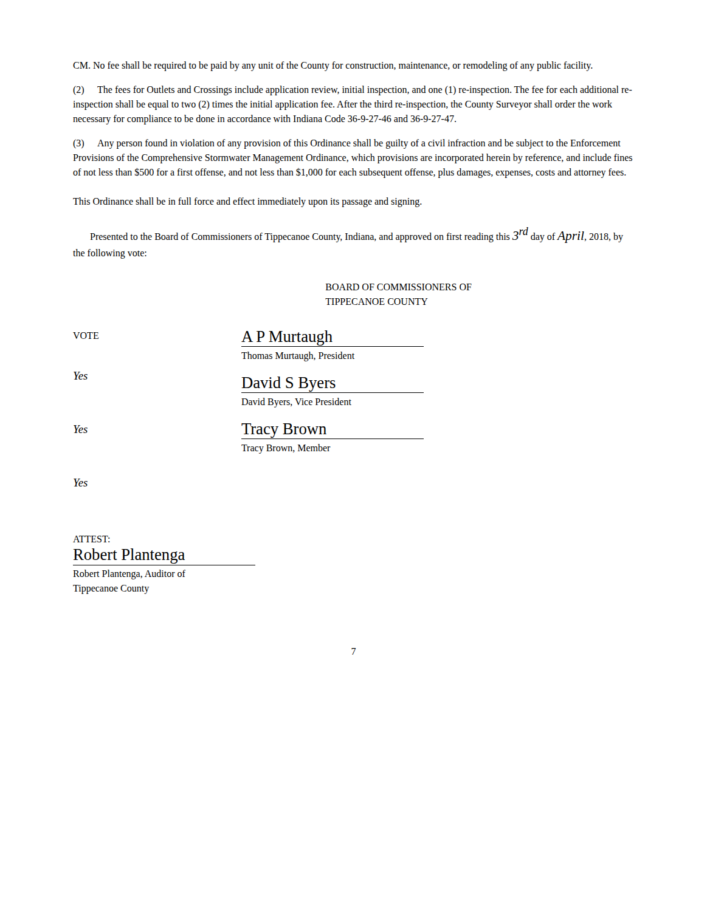CM. No fee shall be required to be paid by any unit of the County for construction, maintenance, or remodeling of any public facility.
(2) The fees for Outlets and Crossings include application review, initial inspection, and one (1) re-inspection. The fee for each additional re-inspection shall be equal to two (2) times the initial application fee. After the third re-inspection, the County Surveyor shall order the work necessary for compliance to be done in accordance with Indiana Code 36-9-27-46 and 36-9-27-47.
(3) Any person found in violation of any provision of this Ordinance shall be guilty of a civil infraction and be subject to the Enforcement Provisions of the Comprehensive Stormwater Management Ordinance, which provisions are incorporated herein by reference, and include fines of not less than $500 for a first offense, and not less than $1,000 for each subsequent offense, plus damages, expenses, costs and attorney fees.
This Ordinance shall be in full force and effect immediately upon its passage and signing.
Presented to the Board of Commissioners of Tippecanoe County, Indiana, and approved on first reading this 3rd day of April, 2018, by the following vote:
BOARD OF COMMISSIONERS OF
TIPPECANOE COUNTY
| VOTE Yes Yes Yes | A P Murtaugh Thomas Murtaugh, President David S Byers David Byers, Vice President Tracy Brown Tracy Brown, Member |
ATTEST:
Robert Plantenga
Robert Plantenga, Auditor of
Tippecanoe County
7